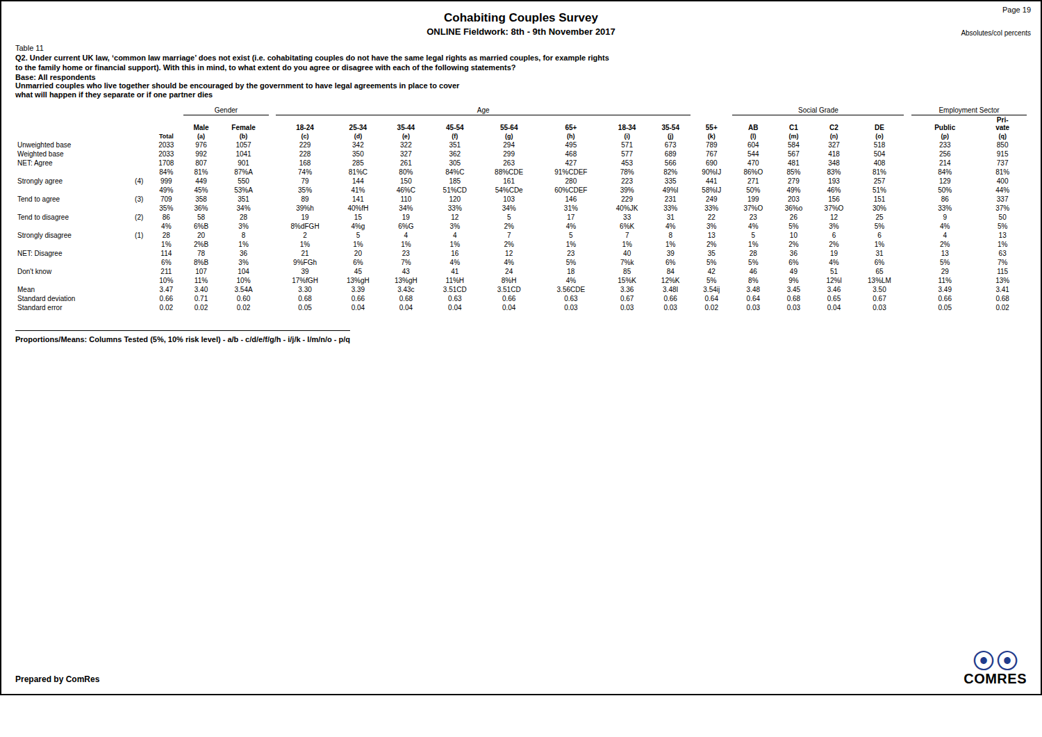Page 19
Cohabiting Couples Survey
ONLINE Fieldwork: 8th - 9th November 2017
Absolutes/col percents
Table 11
Q2. Under current UK law, ‘common law marriage’ does not exist (i.e. cohabitating couples do not have the same legal rights as married couples, for example rights
to the family home or financial support). With this in mind, to what extent do you agree or disagree with each of the following statements?
Base: All respondents
Unmarried couples who live together should be encouraged by the government to have legal agreements in place to cover
what will happen if they separate or if one partner dies
| | | | Gender | | Age | | Social Grade | | Employment Sector |
| --- | --- | --- | --- | --- | --- | --- | --- | --- | --- |
| | | Male | Female | | 18-24 | 25-34 | 35-44 | 45-54 | 55-64 | 65+ | 18-34 | 35-54 | 55+ | AB | C1 | C2 | DE | | Public | Pri- vate |
| | | Total | (a) | (b) | | (c) | (d) | (e) | (f) | (g) | (h) | (i) | (j) | (k) | (l) | (m) | (n) | (o) | | (p) | (q) |
| Unweighted base | | 2033 | 976 | 1057 | | 229 | 342 | 322 | 351 | 294 | 495 | 571 | 673 | 789 | 604 | 584 | 327 | 518 | | 233 | 850 |
| Weighted base | | 2033 | 992 | 1041 | | 228 | 350 | 327 | 362 | 299 | 468 | 577 | 689 | 767 | 544 | 567 | 418 | 504 | | 256 | 915 |
| NET: Agree | | 1708 | 807 | 901 | | 168 | 285 | 261 | 305 | 263 | 427 | 453 | 566 | 690 | 470 | 481 | 348 | 408 | | 214 | 737 |
| | | 84% | 81% | 87%A | | 74% | 81%C | 80% | 84%C | 88%CDE | 91%CDEF | 78% | 82% | 90%IJ | 86%O | 85% | 83% | 81% | | 84% | 81% |
| Strongly agree | (4) | 999 | 449 | 550 | | 79 | 144 | 150 | 185 | 161 | 280 | 223 | 335 | 441 | 271 | 279 | 193 | 257 | | 129 | 400 |
| | | 49% | 45% | 53%A | | 35% | 41% | 46%C | 51%CD | 54%CDe | 60%CDEF | 39% | 49%I | 58%IJ | 50% | 49% | 46% | 51% | | 50% | 44% |
| Tend to agree | (3) | 709 | 358 | 351 | | 89 | 141 | 110 | 120 | 103 | 146 | 229 | 231 | 249 | 199 | 203 | 156 | 151 | | 86 | 337 |
| | | 35% | 36% | 34% | | 39%h | 40%fH | 34% | 33% | 34% | 31% | 40%JK | 33% | 33% | 37%O | 36%o | 37%O | 30% | | 33% | 37% |
| Tend to disagree | (2) | 86 | 58 | 28 | | 19 | 15 | 19 | 12 | 5 | 17 | 33 | 31 | 22 | 23 | 26 | 12 | 25 | | 9 | 50 |
| | | 4% | 6%B | 3% | | 8%dFGH | 4%g | 6%G | 3% | 2% | 4% | 6%K | 4% | 3% | 4% | 5% | 3% | 5% | | 4% | 5% |
| Strongly disagree | (1) | 28 | 20 | 8 | | 2 | 5 | 4 | 4 | 7 | 5 | 7 | 8 | 13 | 5 | 10 | 6 | 6 | | 4 | 13 |
| | | 1% | 2%B | 1% | | 1% | 1% | 1% | 1% | 2% | 1% | 1% | 1% | 2% | 1% | 2% | 2% | 1% | | 2% | 1% |
| NET: Disagree | | 114 | 78 | 36 | | 21 | 20 | 23 | 16 | 12 | 23 | 40 | 39 | 35 | 28 | 36 | 19 | 31 | | 13 | 63 |
| | | 6% | 8%B | 3% | | 9%FGh | 6% | 7% | 4% | 4% | 5% | 7%k | 6% | 5% | 5% | 6% | 4% | 6% | | 5% | 7% |
| Don't know | | 211 | 107 | 104 | | 39 | 45 | 43 | 41 | 24 | 18 | 85 | 84 | 42 | 46 | 49 | 51 | 65 | | 29 | 115 |
| | | 10% | 11% | 10% | | 17%fGH | 13%gH | 13%gH | 11%H | 8%H | 4% | 15%K | 12%K | 5% | 8% | 9% | 12%l | 13%LM | | 11% | 13% |
| Mean | | 3.47 | 3.40 | 3.54A | | 3.30 | 3.39 | 3.43c | 3.51CD | 3.51CD | 3.56CDE | 3.36 | 3.48I | 3.54ij | 3.48 | 3.45 | 3.46 | 3.50 | | 3.49 | 3.41 |
| Standard deviation | | 0.66 | 0.71 | 0.60 | | 0.68 | 0.66 | 0.68 | 0.63 | 0.66 | 0.63 | 0.67 | 0.66 | 0.64 | 0.64 | 0.68 | 0.65 | 0.67 | | 0.66 | 0.68 |
| Standard error | | 0.02 | 0.02 | 0.02 | | 0.05 | 0.04 | 0.04 | 0.04 | 0.04 | 0.03 | 0.03 | 0.03 | 0.02 | 0.03 | 0.03 | 0.04 | 0.03 | | 0.05 | 0.02 |
Proportions/Means: Columns Tested (5%, 10% risk level) - a/b - c/d/e/f/g/h - i/j/k - l/m/n/o - p/q
Prepared by ComRes
⦿⦿
COMRES